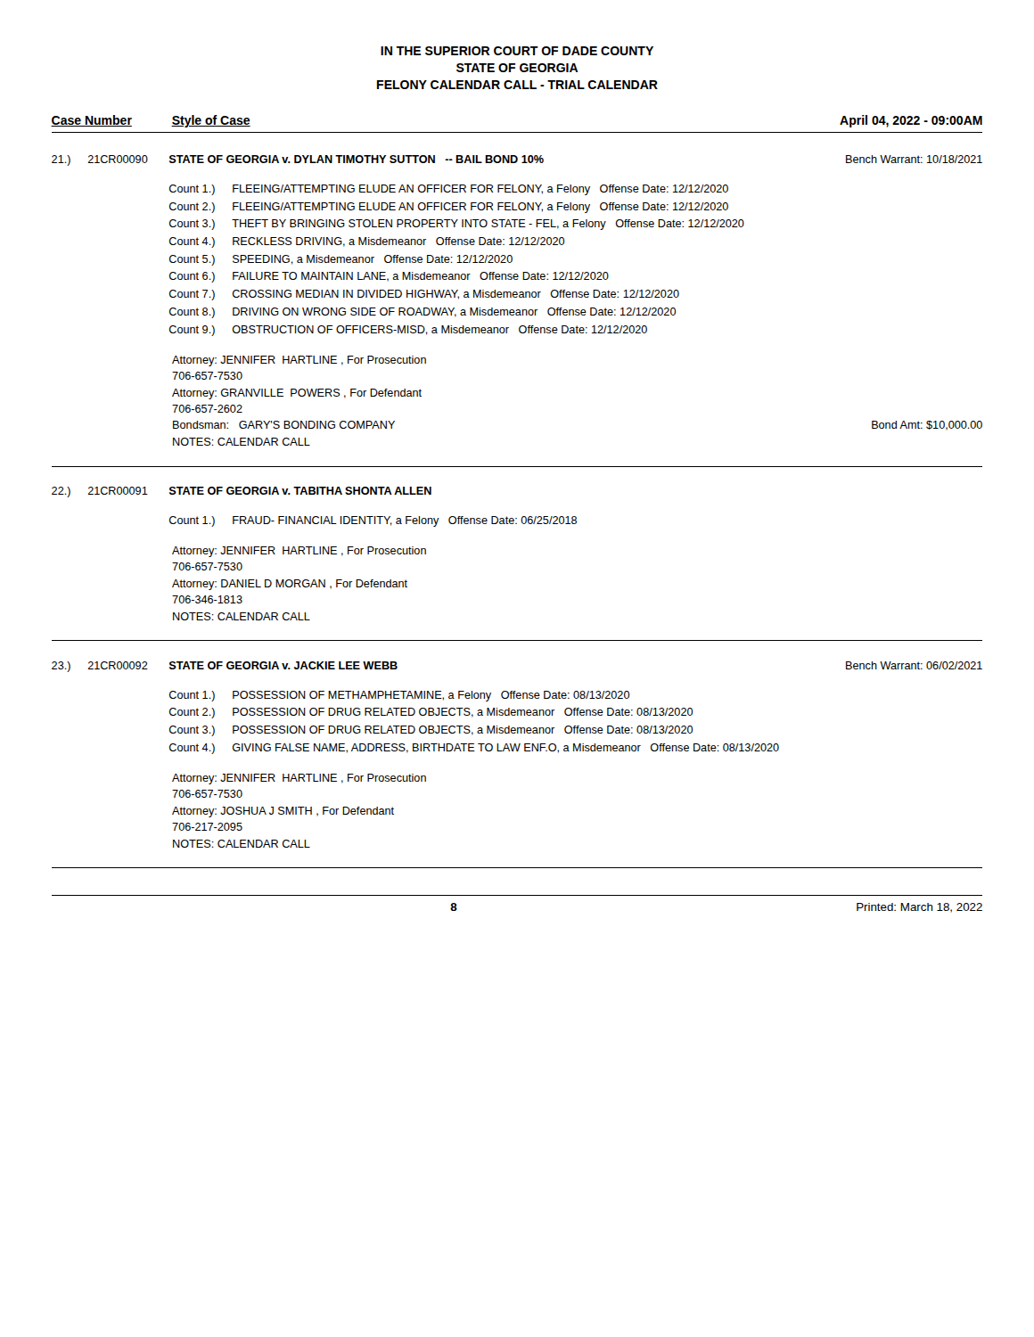IN THE SUPERIOR COURT OF DADE COUNTY
STATE OF GEORGIA
FELONY CALENDAR CALL - TRIAL CALENDAR
Case Number Style of Case April 04, 2022 - 09:00AM
21.) 21CR00090 STATE OF GEORGIA v. DYLAN TIMOTHY SUTTON -- BAIL BOND 10% Bench Warrant: 10/18/2021
Count 1.) FLEEING/ATTEMPTING ELUDE AN OFFICER FOR FELONY, a Felony Offense Date: 12/12/2020
Count 2.) FLEEING/ATTEMPTING ELUDE AN OFFICER FOR FELONY, a Felony Offense Date: 12/12/2020
Count 3.) THEFT BY BRINGING STOLEN PROPERTY INTO STATE - FEL, a Felony Offense Date: 12/12/2020
Count 4.) RECKLESS DRIVING, a Misdemeanor Offense Date: 12/12/2020
Count 5.) SPEEDING, a Misdemeanor Offense Date: 12/12/2020
Count 6.) FAILURE TO MAINTAIN LANE, a Misdemeanor Offense Date: 12/12/2020
Count 7.) CROSSING MEDIAN IN DIVIDED HIGHWAY, a Misdemeanor Offense Date: 12/12/2020
Count 8.) DRIVING ON WRONG SIDE OF ROADWAY, a Misdemeanor Offense Date: 12/12/2020
Count 9.) OBSTRUCTION OF OFFICERS-MISD, a Misdemeanor Offense Date: 12/12/2020
Attorney: JENNIFER HARTLINE , For Prosecution
706-657-7530
Attorney: GRANVILLE POWERS , For Defendant
706-657-2602
Bondsman: GARY'S BONDING COMPANY Bond Amt: $10,000.00
NOTES: CALENDAR CALL
22.) 21CR00091 STATE OF GEORGIA v. TABITHA SHONTA ALLEN
Count 1.) FRAUD- FINANCIAL IDENTITY, a Felony Offense Date: 06/25/2018
Attorney: JENNIFER HARTLINE , For Prosecution
706-657-7530
Attorney: DANIEL D MORGAN , For Defendant
706-346-1813
NOTES: CALENDAR CALL
23.) 21CR00092 STATE OF GEORGIA v. JACKIE LEE WEBB Bench Warrant: 06/02/2021
Count 1.) POSSESSION OF METHAMPHETAMINE, a Felony Offense Date: 08/13/2020
Count 2.) POSSESSION OF DRUG RELATED OBJECTS, a Misdemeanor Offense Date: 08/13/2020
Count 3.) POSSESSION OF DRUG RELATED OBJECTS, a Misdemeanor Offense Date: 08/13/2020
Count 4.) GIVING FALSE NAME, ADDRESS, BIRTHDATE TO LAW ENF.O, a Misdemeanor Offense Date: 08/13/2020
Attorney: JENNIFER HARTLINE , For Prosecution
706-657-7530
Attorney: JOSHUA J SMITH , For Defendant
706-217-2095
NOTES: CALENDAR CALL
8 Printed: March 18, 2022